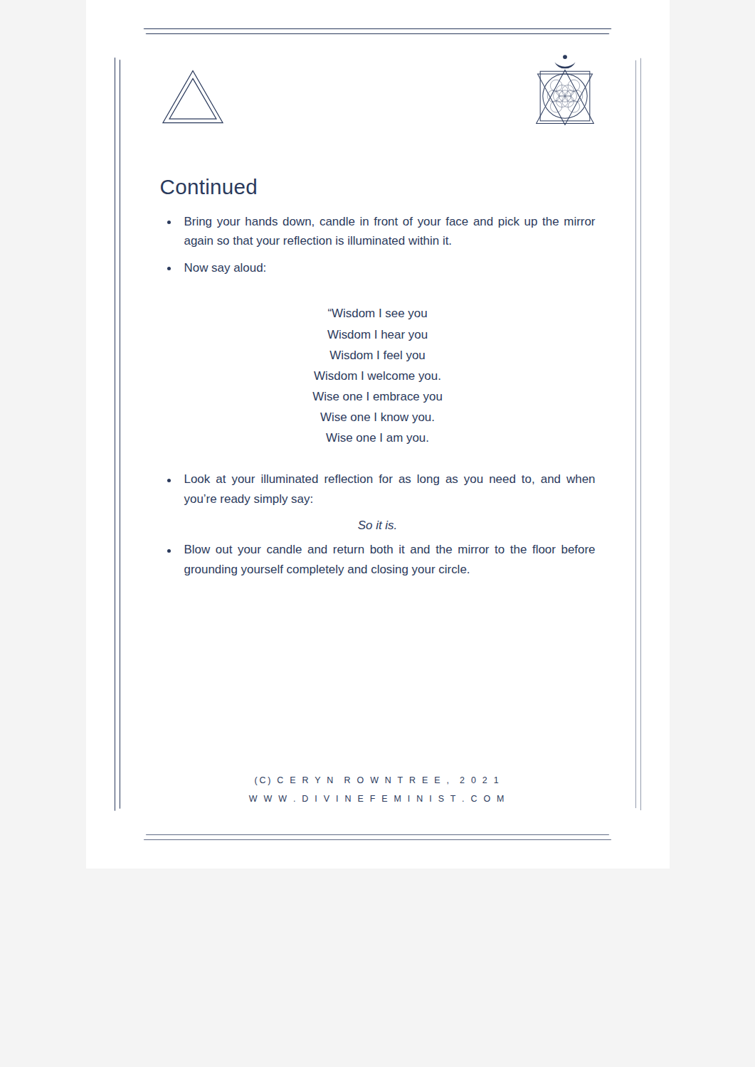Continued
Bring your hands down, candle in front of your face and pick up the mirror again so that your reflection is illuminated within it.
Now say aloud:
“Wisdom I see you
Wisdom I hear you
Wisdom I feel you
Wisdom I welcome you.
Wise one I embrace you
Wise one I know you.
Wise one I am you.
Look at your illuminated reflection for as long as you need to, and when you’re ready simply say:
So it is.
Blow out your candle and return both it and the mirror to the floor before grounding yourself completely and closing your circle.
(C) C E R Y N R O W N T R E E , 2 0 2 1 W W W . D I V I N E F E M I N I S T . C O M